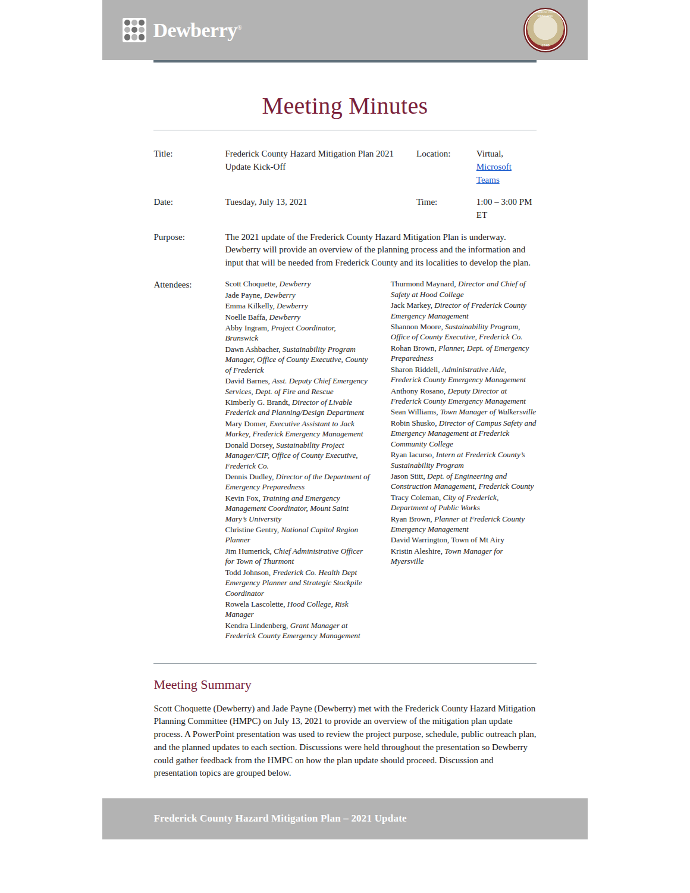Dewberry®
Meeting Minutes
| Title: | Frederick County Hazard Mitigation Plan 2021 Update Kick-Off | Location: | Virtual, Microsoft Teams |
| Date: | Tuesday, July 13, 2021 | Time: | 1:00 – 3:00 PM ET |
| Purpose: | The 2021 update of the Frederick County Hazard Mitigation Plan is underway. Dewberry will provide an overview of the planning process and the information and input that will be needed from Frederick County and its localities to develop the plan. |
| Attendees: | Scott Choquette, Dewberry Jade Payne, Dewberry Emma Kilkelly, Dewberry Noelle Baffa, Dewberry Abby Ingram, Project Coordinator, Brunswick Dawn Ashbacher, Sustainability Program Manager, Office of County Executive, County of Frederick David Barnes, Asst. Deputy Chief Emergency Services, Dept. of Fire and Rescue Kimberly G. Brandt, Director of Livable Frederick and Planning/Design Department Mary Domer, Executive Assistant to Jack Markey, Frederick Emergency Management Donald Dorsey, Sustainability Project Manager/CIP, Office of County Executive, Frederick Co. Dennis Dudley, Director of the Department of Emergency Preparedness Kevin Fox, Training and Emergency Management Coordinator, Mount Saint Mary’s University Christine Gentry, National Capitol Region Planner Jim Humerick, Chief Administrative Officer for Town of Thurmont Todd Johnson, Frederick Co. Health Dept Emergency Planner and Strategic Stockpile Coordinator Rowela Lascolette, Hood College, Risk Manager Kendra Lindenberg, Grant Manager at Frederick County Emergency Management Thurmond Maynard, Director and Chief of Safety at Hood College Jack Markey, Director of Frederick County Emergency Management Shannon Moore, Sustainability Program, Office of County Executive, Frederick Co. Rohan Brown, Planner, Dept. of Emergency Preparedness Sharon Riddell, Administrative Aide, Frederick County Emergency Management Anthony Rosano, Deputy Director at Frederick County Emergency Management Sean Williams, Town Manager of Walkersville Robin Shusko, Director of Campus Safety and Emergency Management at Frederick Community College Ryan Iacurso, Intern at Frederick County’s Sustainability Program Jason Stitt, Dept. of Engineering and Construction Management, Frederick County Tracy Coleman, City of Frederick, Department of Public Works Ryan Brown, Planner at Frederick County Emergency Management David Warrington, Town of Mt Airy Kristin Aleshire, Town Manager for Myersville |
Meeting Summary
Scott Choquette (Dewberry) and Jade Payne (Dewberry) met with the Frederick County Hazard Mitigation Planning Committee (HMPC) on July 13, 2021 to provide an overview of the mitigation plan update process. A PowerPoint presentation was used to review the project purpose, schedule, public outreach plan, and the planned updates to each section. Discussions were held throughout the presentation so Dewberry could gather feedback from the HMPC on how the plan update should proceed. Discussion and presentation topics are grouped below.
Frederick County Hazard Mitigation Plan – 2021 Update